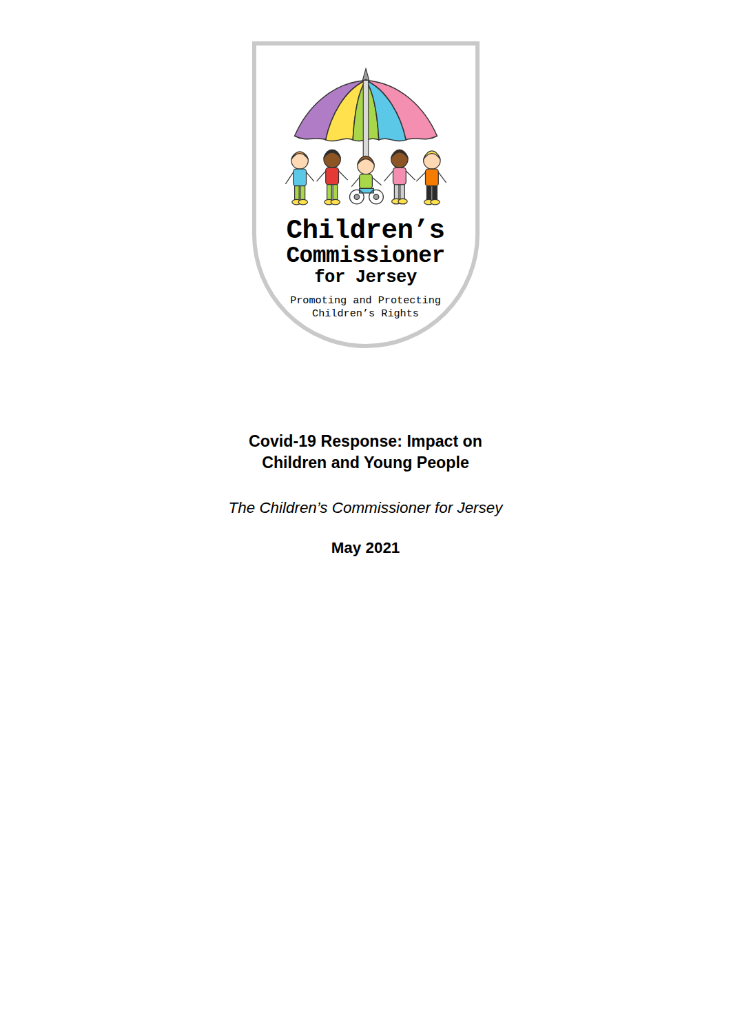Children’s Commissioner for Jersey
Promoting and Protecting
Children’s Rights
Covid-19 Response: Impact on Children and Young People
The Children’s Commissioner for Jersey
May 2021